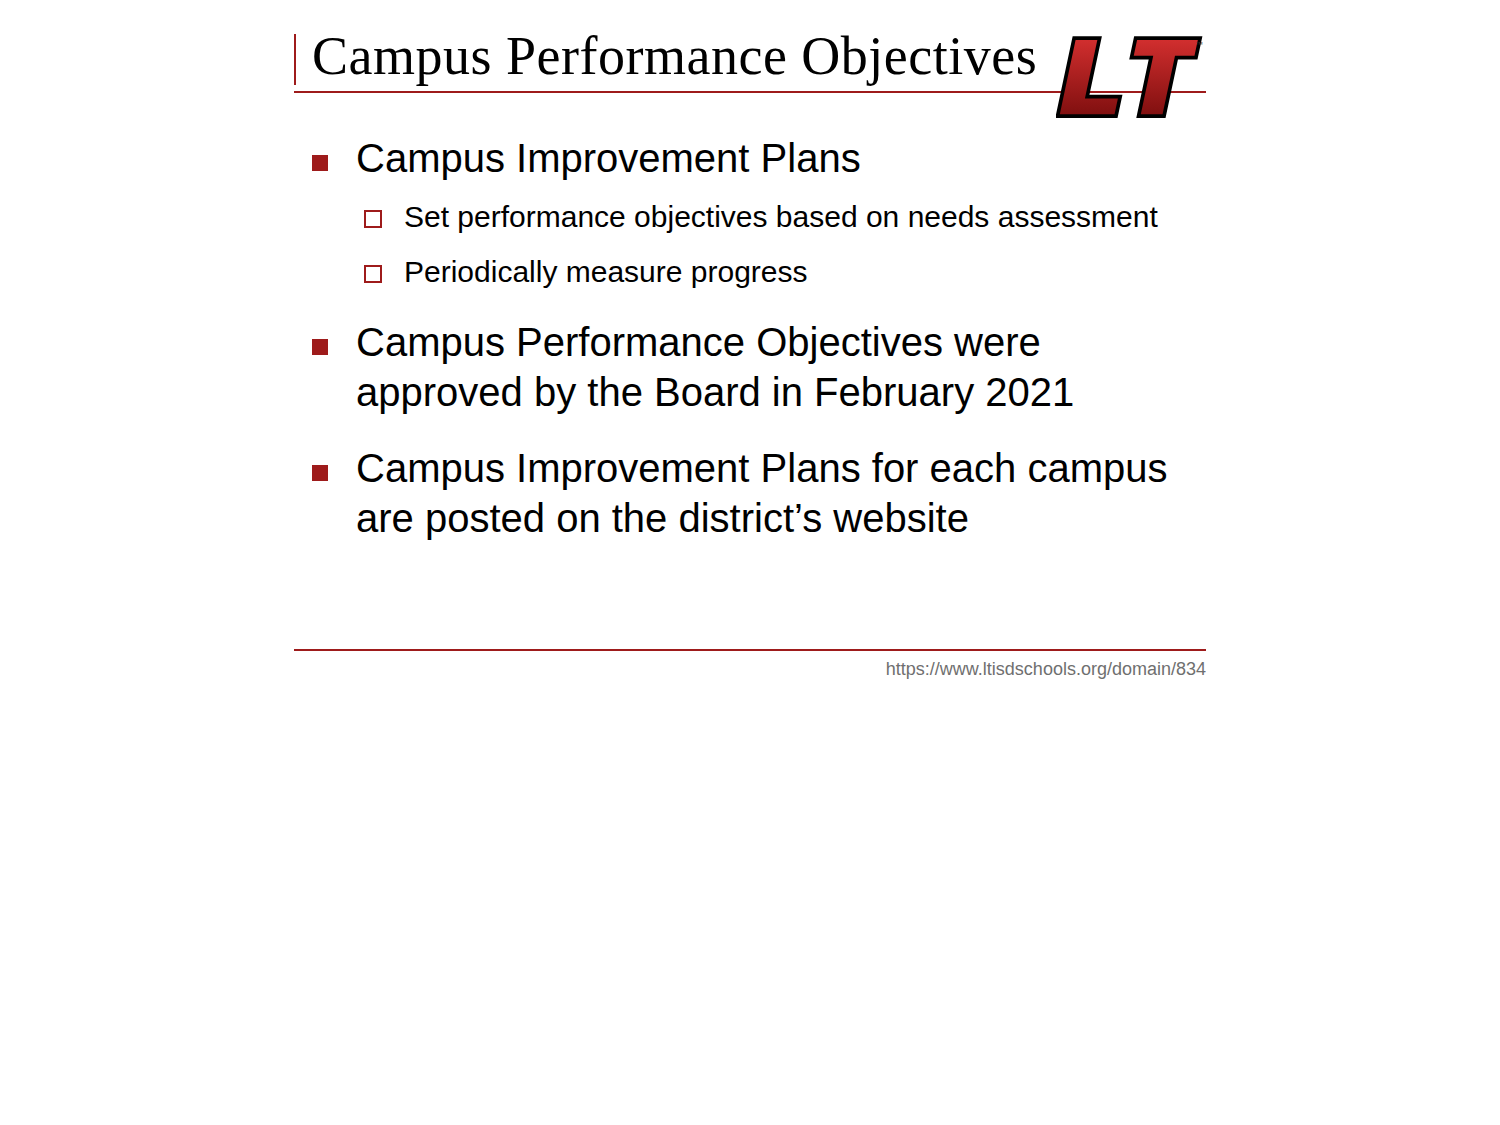Campus Performance Objectives
™
Campus Improvement Plans
Set performance objectives based on needs assessment
Periodically measure progress
Campus Performance Objectives were approved by the Board in February 2021
Campus Improvement Plans for each campus are posted on the district’s website
https://www.ltisdschools.org/domain/834